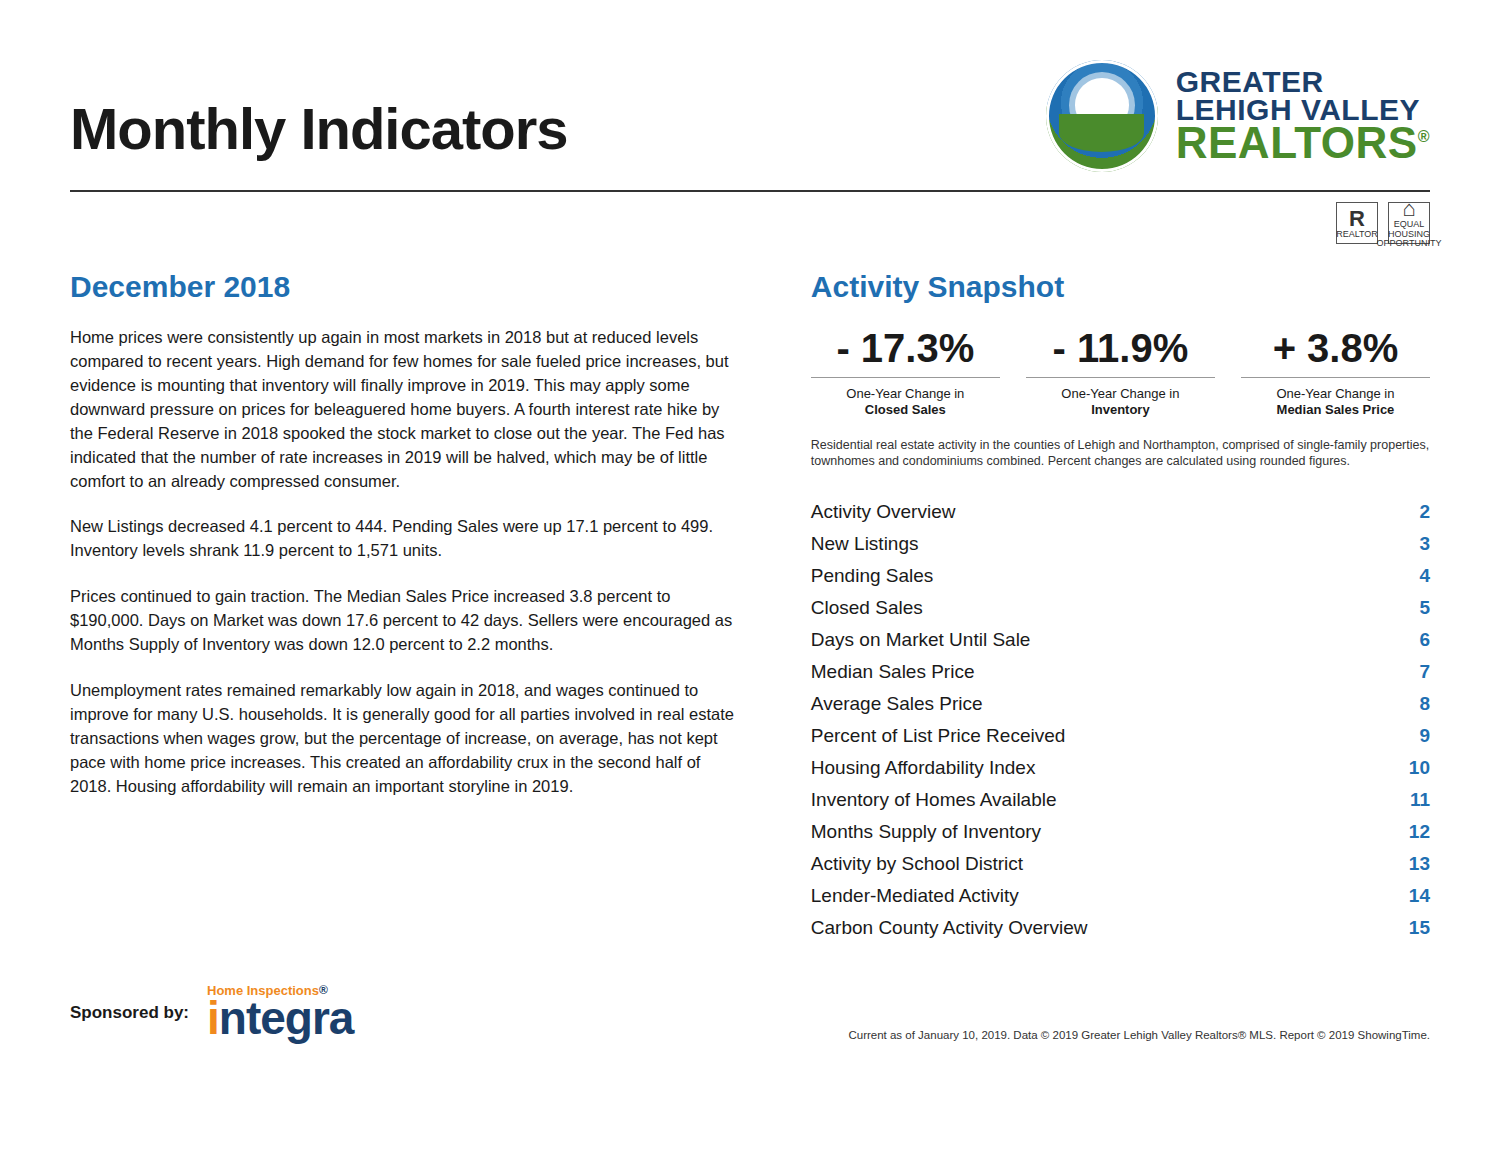Monthly Indicators
GREATER LEHIGH VALLEY REALTORS®
RREALTOR
⌂EQUAL HOUSING OPPORTUNITY
December 2018
Home prices were consistently up again in most markets in 2018 but at reduced levels compared to recent years. High demand for few homes for sale fueled price increases, but evidence is mounting that inventory will finally improve in 2019. This may apply some downward pressure on prices for beleaguered home buyers. A fourth interest rate hike by the Federal Reserve in 2018 spooked the stock market to close out the year. The Fed has indicated that the number of rate increases in 2019 will be halved, which may be of little comfort to an already compressed consumer.
New Listings decreased 4.1 percent to 444. Pending Sales were up 17.1 percent to 499. Inventory levels shrank 11.9 percent to 1,571 units.
Prices continued to gain traction. The Median Sales Price increased 3.8 percent to $190,000. Days on Market was down 17.6 percent to 42 days. Sellers were encouraged as Months Supply of Inventory was down 12.0 percent to 2.2 months.
Unemployment rates remained remarkably low again in 2018, and wages continued to improve for many U.S. households. It is generally good for all parties involved in real estate transactions when wages grow, but the percentage of increase, on average, has not kept pace with home price increases. This created an affordability crux in the second half of 2018. Housing affordability will remain an important storyline in 2019.
Activity Snapshot
- 17.3%
One-Year Change inClosed Sales
- 11.9%
One-Year Change inInventory
+ 3.8%
One-Year Change inMedian Sales Price
Residential real estate activity in the counties of Lehigh and Northampton, comprised of single-family properties, townhomes and condominiums combined. Percent changes are calculated using rounded figures.
| Activity Overview | 2 |
| New Listings | 3 |
| Pending Sales | 4 |
| Closed Sales | 5 |
| Days on Market Until Sale | 6 |
| Median Sales Price | 7 |
| Average Sales Price | 8 |
| Percent of List Price Received | 9 |
| Housing Affordability Index | 10 |
| Inventory of Homes Available | 11 |
| Months Supply of Inventory | 12 |
| Activity by School District | 13 |
| Lender-Mediated Activity | 14 |
| Carbon County Activity Overview | 15 |
Sponsored by:
Home Inspections® integra
Current as of January 10, 2019. Data © 2019 Greater Lehigh Valley Realtors® MLS. Report © 2019 ShowingTime.